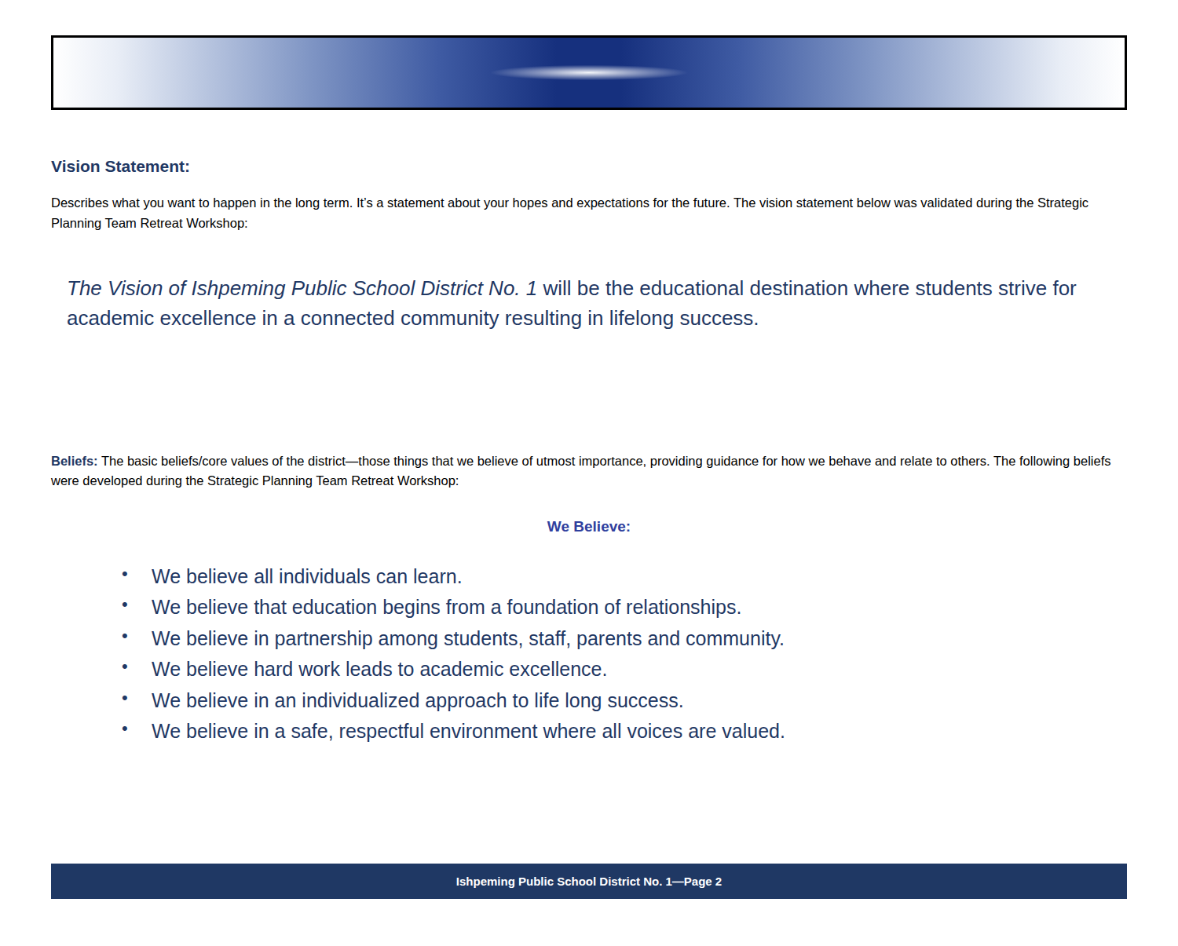Vision Statement:
Describes what you want to happen in the long term. It’s a statement about your hopes and expectations for the future. The vision statement below was validated during the Strategic Planning Team Retreat Workshop:
The Vision of Ishpeming Public School District No. 1 will be the educational destination where students strive for academic excellence in a connected community resulting in lifelong success.
Beliefs: The basic beliefs/core values of the district—those things that we believe of utmost importance, providing guidance for how we behave and relate to others. The following beliefs were developed during the Strategic Planning Team Retreat Workshop:
We Believe:
We believe all individuals can learn.
We believe that education begins from a foundation of relationships.
We believe in partnership among students, staff, parents and community.
We believe hard work leads to academic excellence.
We believe in an individualized approach to life long success.
We believe in a safe, respectful environment where all voices are valued.
Ishpeming Public School District No. 1—Page 2